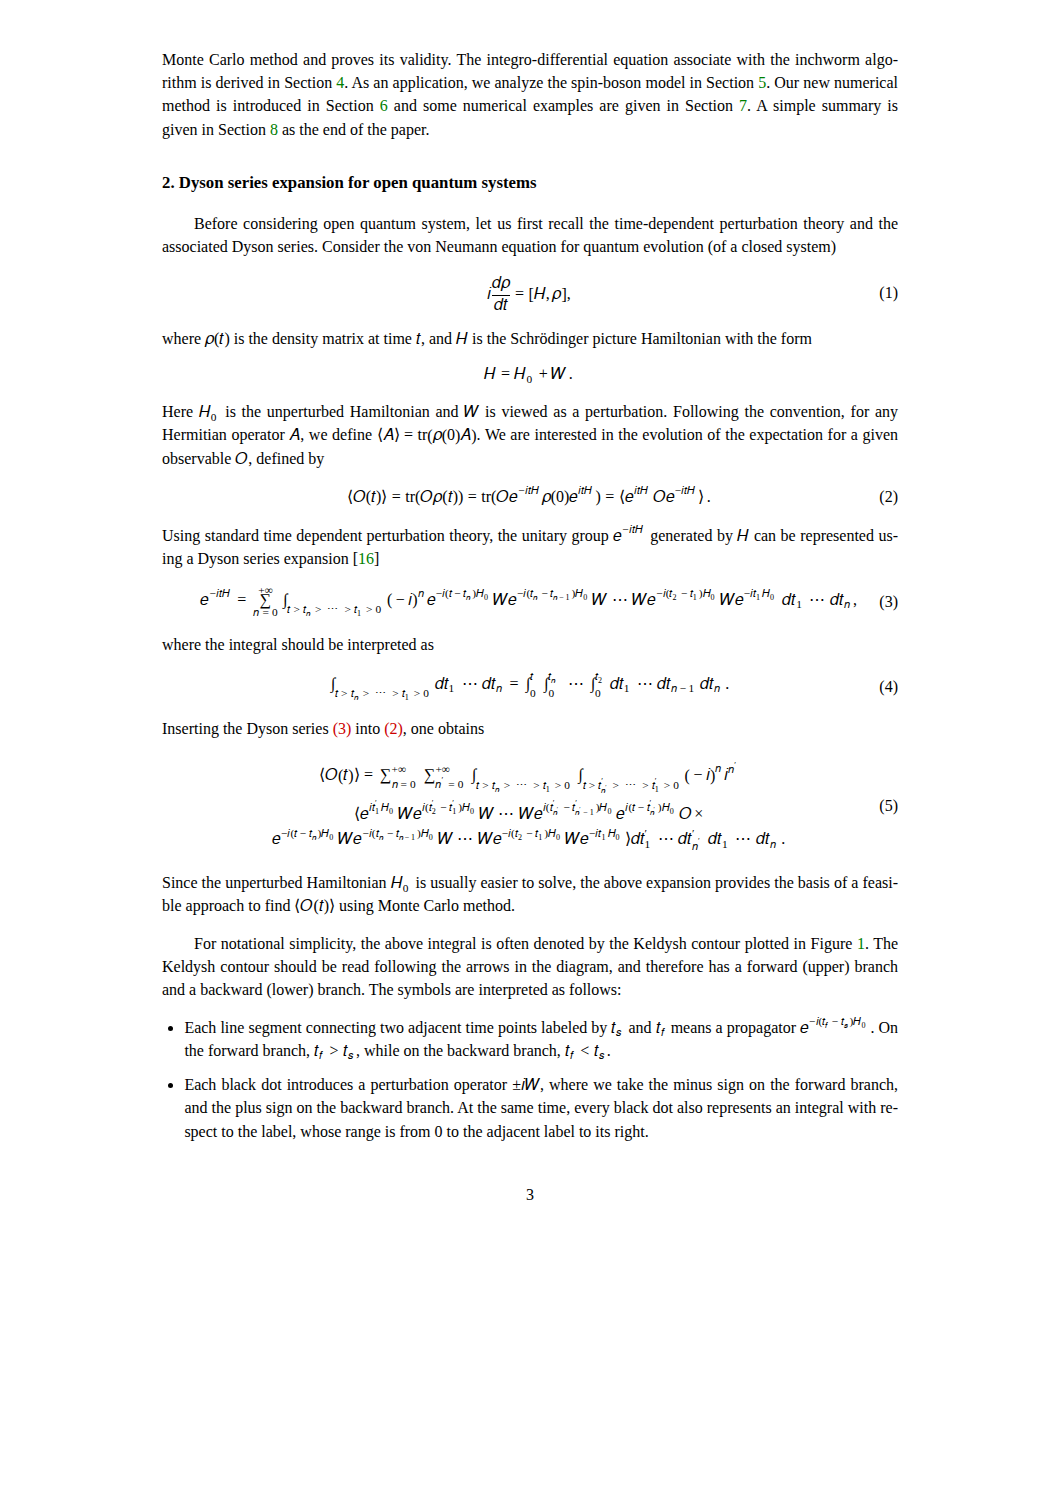Monte Carlo method and proves its validity. The integro-differential equation associate with the inchworm algorithm is derived in Section 4. As an application, we analyze the spin-boson model in Section 5. Our new numerical method is introduced in Section 6 and some numerical examples are given in Section 7. A simple summary is given in Section 8 as the end of the paper.
2. Dyson series expansion for open quantum systems
Before considering open quantum system, let us first recall the time-dependent perturbation theory and the associated Dyson series. Consider the von Neumann equation for quantum evolution (of a closed system)
i dρ dt = [H,ρ] , (1)
where ρ(t) is the density matrix at time t, and H is the Schrödinger picture Hamiltonian with the form
H=H0+W.
Here H0 is the unperturbed Hamiltonian and W is viewed as a perturbation. Following the convention, for any Hermitian operator A, we define ⟨A⟩=tr(ρ(0)A). We are interested in the evolution of the expectation for a given observable O, defined by
⟨O(t)⟩ = tr(Oρ(t)) = tr(Oe−itHρ(0)eitH) = ⟨eitHOe−itH⟩ . (2)
Using standard time dependent perturbation theory, the unitary group e−itH generated by H can be represented using a Dyson series expansion [16]
e−itH = ∑ n=0 +∞ ∫ t>tn>⋯>t1>0 (−i)n e−i(t−tn)H0 W e−i(tn−tn−1)H0 W ⋯ W e−i(t2−t1)H0 W e−it1H0 dt1⋯dtn , (3)
where the integral should be interpreted as
∫ t>tn>⋯>t1>0 dt1⋯dtn = ∫0t ∫0tn ⋯ ∫0t2 dt1⋯dtn−1dtn . (4)
Inserting the Dyson series (3) into (2), one obtains
⟨O(t)⟩ = ∑n=0+∞ ∑n′=0+∞ ∫t>tn>⋯>t1>0 ∫t>tn′′>⋯>t1′>0 (−i)n in′ ⟨ eit1′H0 W ei(t2′−t1′)H0 W⋯W ei(tn′′−tn′−1′)H0 ei(t−tn′′)H0 O× e−i(t−tn)H0 W e−i(tn−tn−1)H0 W⋯W e−i(t2−t1)H0 W e−it1H0 ⟩ dt1′⋯dtn′′ dt1⋯dtn . (5)
Since the unperturbed Hamiltonian H0 is usually easier to solve, the above expansion provides the basis of a feasible approach to find ⟨O(t)⟩ using Monte Carlo method.
For notational simplicity, the above integral is often denoted by the Keldysh contour plotted in Figure 1. The Keldysh contour should be read following the arrows in the diagram, and therefore has a forward (upper) branch and a backward (lower) branch. The symbols are interpreted as follows:
Each line segment connecting two adjacent time points labeled by ts and tf means a propagator e−i(tf−ts)H0. On the forward branch, tf>ts, while on the backward branch, tf<ts.
Each black dot introduces a perturbation operator ±iW, where we take the minus sign on the forward branch, and the plus sign on the backward branch. At the same time, every black dot also represents an integral with respect to the label, whose range is from 0 to the adjacent label to its right.
3